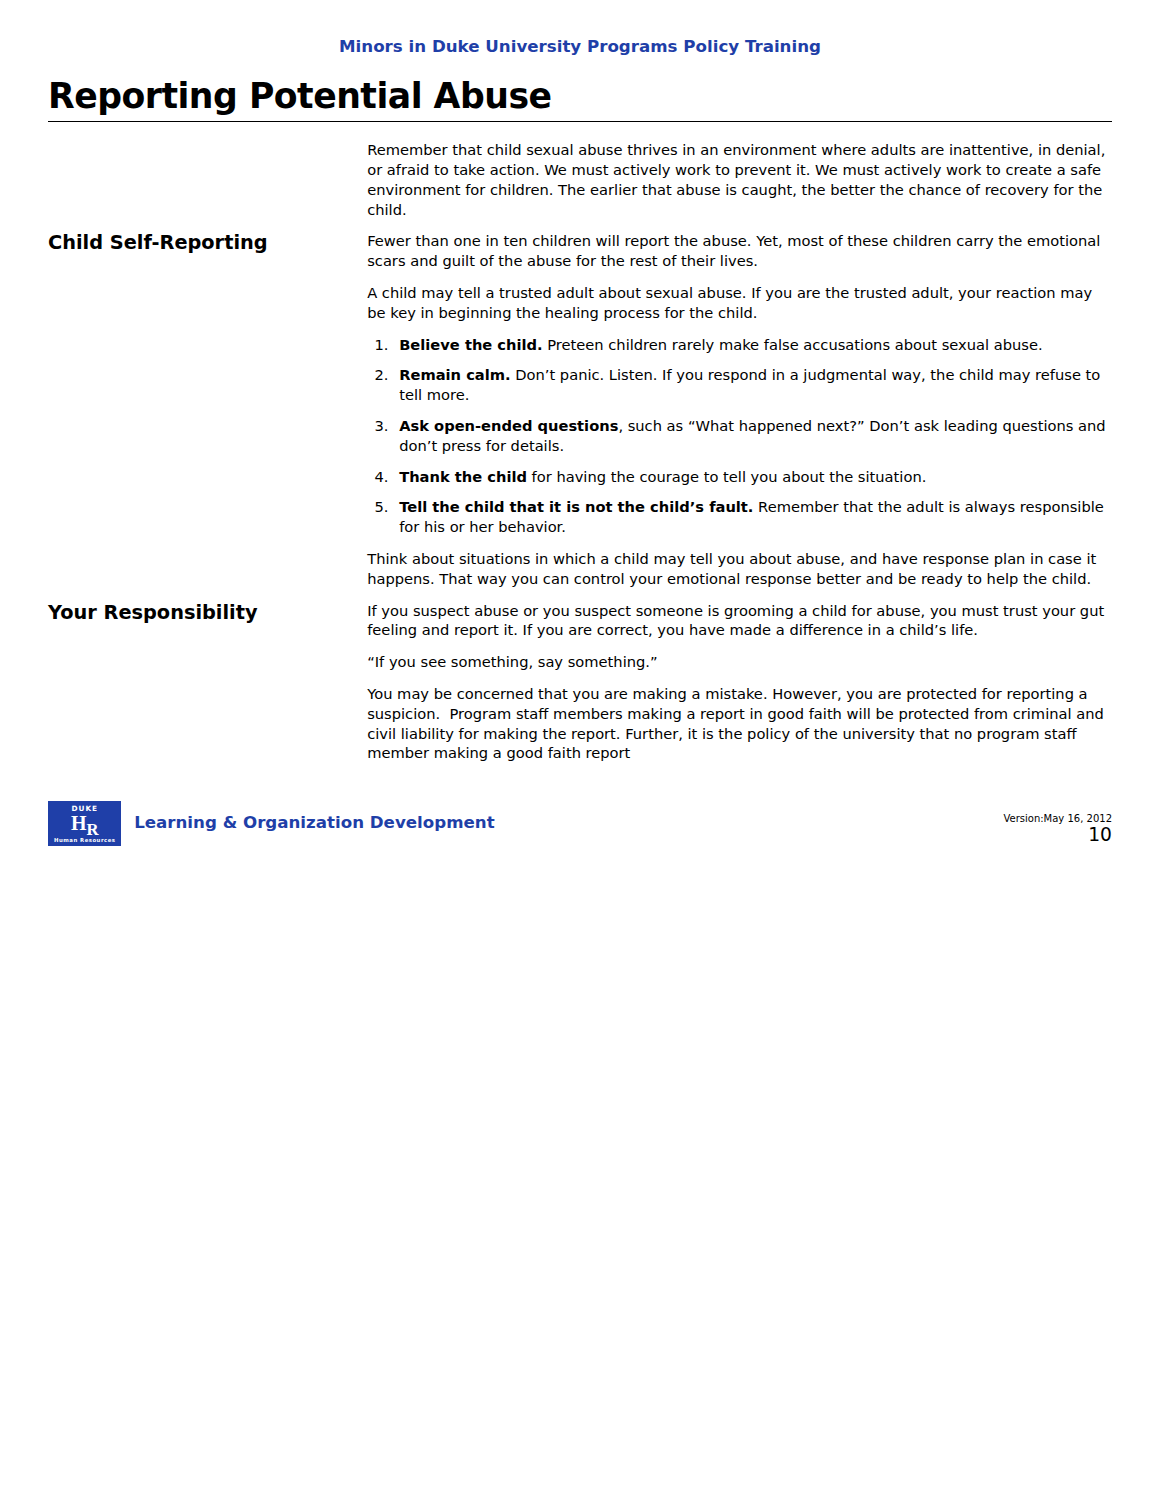Minors in Duke University Programs Policy Training
Reporting Potential Abuse
Remember that child sexual abuse thrives in an environment where adults are inattentive, in denial, or afraid to take action. We must actively work to prevent it. We must actively work to create a safe environment for children. The earlier that abuse is caught, the better the chance of recovery for the child.
Child Self-Reporting
Fewer than one in ten children will report the abuse. Yet, most of these children carry the emotional scars and guilt of the abuse for the rest of their lives.
A child may tell a trusted adult about sexual abuse. If you are the trusted adult, your reaction may be key in beginning the healing process for the child.
Believe the child. Preteen children rarely make false accusations about sexual abuse.
Remain calm. Don’t panic. Listen. If you respond in a judgmental way, the child may refuse to tell more.
Ask open-ended questions, such as “What happened next?” Don’t ask leading questions and don’t press for details.
Thank the child for having the courage to tell you about the situation.
Tell the child that it is not the child’s fault. Remember that the adult is always responsible for his or her behavior.
Think about situations in which a child may tell you about abuse, and have response plan in case it happens. That way you can control your emotional response better and be ready to help the child.
Your Responsibility
If you suspect abuse or you suspect someone is grooming a child for abuse, you must trust your gut feeling and report it. If you are correct, you have made a difference in a child’s life.
“If you see something, say something.”
You may be concerned that you are making a mistake. However, you are protected for reporting a suspicion. Program staff members making a report in good faith will be protected from criminal and civil liability for making the report. Further, it is the policy of the university that no program staff member making a good faith report
DUKE HR Human Resources Learning & Organization Development
Version:May 16, 2012 10